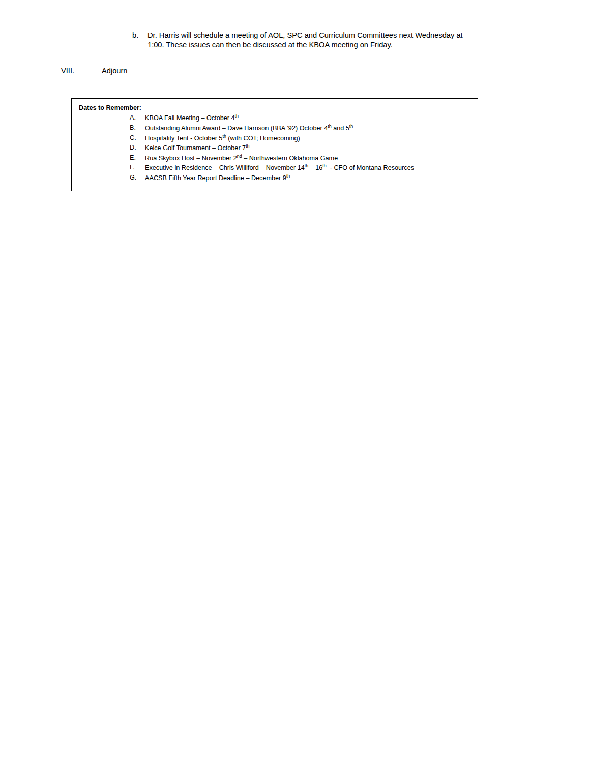b.
Dr. Harris will schedule a meeting of AOL, SPC and Curriculum Committees next Wednesday at 1:00. These issues can then be discussed at the KBOA meeting on Friday.
VIII.
Adjourn
Dates to Remember:
A. KBOA Fall Meeting – October 4th
B. Outstanding Alumni Award – Dave Harrison (BBA ’92) October 4th and 5th
C. Hospitality Tent - October 5th (with COT; Homecoming)
D. Kelce Golf Tournament – October 7th
E. Rua Skybox Host – November 2nd – Northwestern Oklahoma Game
F. Executive in Residence – Chris Williford – November 14th – 16th - CFO of Montana Resources
G. AACSB Fifth Year Report Deadline – December 9th